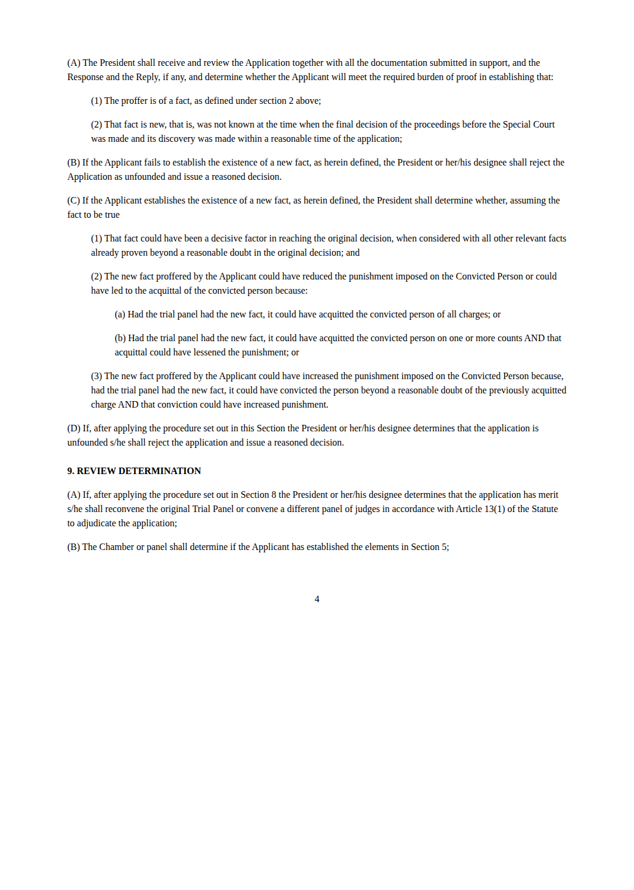(A) The President shall receive and review the Application together with all the documentation submitted in support, and the Response and the Reply, if any, and determine whether the Applicant will meet the required burden of proof in establishing that:
(1) The proffer is of a fact, as defined under section 2 above;
(2) That fact is new, that is, was not known at the time when the final decision of the proceedings before the Special Court was made and its discovery was made within a reasonable time of the application;
(B) If the Applicant fails to establish the existence of a new fact, as herein defined, the President or her/his designee shall reject the Application as unfounded and issue a reasoned decision.
(C) If the Applicant establishes the existence of a new fact, as herein defined, the President shall determine whether, assuming the fact to be true
(1) That fact could have been a decisive factor in reaching the original decision, when considered with all other relevant facts already proven beyond a reasonable doubt in the original decision; and
(2) The new fact proffered by the Applicant could have reduced the punishment imposed on the Convicted Person or could have led to the acquittal of the convicted person because:
(a) Had the trial panel had the new fact, it could have acquitted the convicted person of all charges; or
(b) Had the trial panel had the new fact, it could have acquitted the convicted person on one or more counts AND that acquittal could have lessened the punishment; or
(3) The new fact proffered by the Applicant could have increased the punishment imposed on the Convicted Person because, had the trial panel had the new fact, it could have convicted the person beyond a reasonable doubt of the previously acquitted charge AND that conviction could have increased punishment.
(D) If, after applying the procedure set out in this Section the President or her/his designee determines that the application is unfounded s/he shall reject the application and issue a reasoned decision.
9. REVIEW DETERMINATION
(A) If, after applying the procedure set out in Section 8 the President or her/his designee determines that the application has merit s/he shall reconvene the original Trial Panel or convene a different panel of judges in accordance with Article 13(1) of the Statute to adjudicate the application;
(B) The Chamber or panel shall determine if the Applicant has established the elements in Section 5;
4